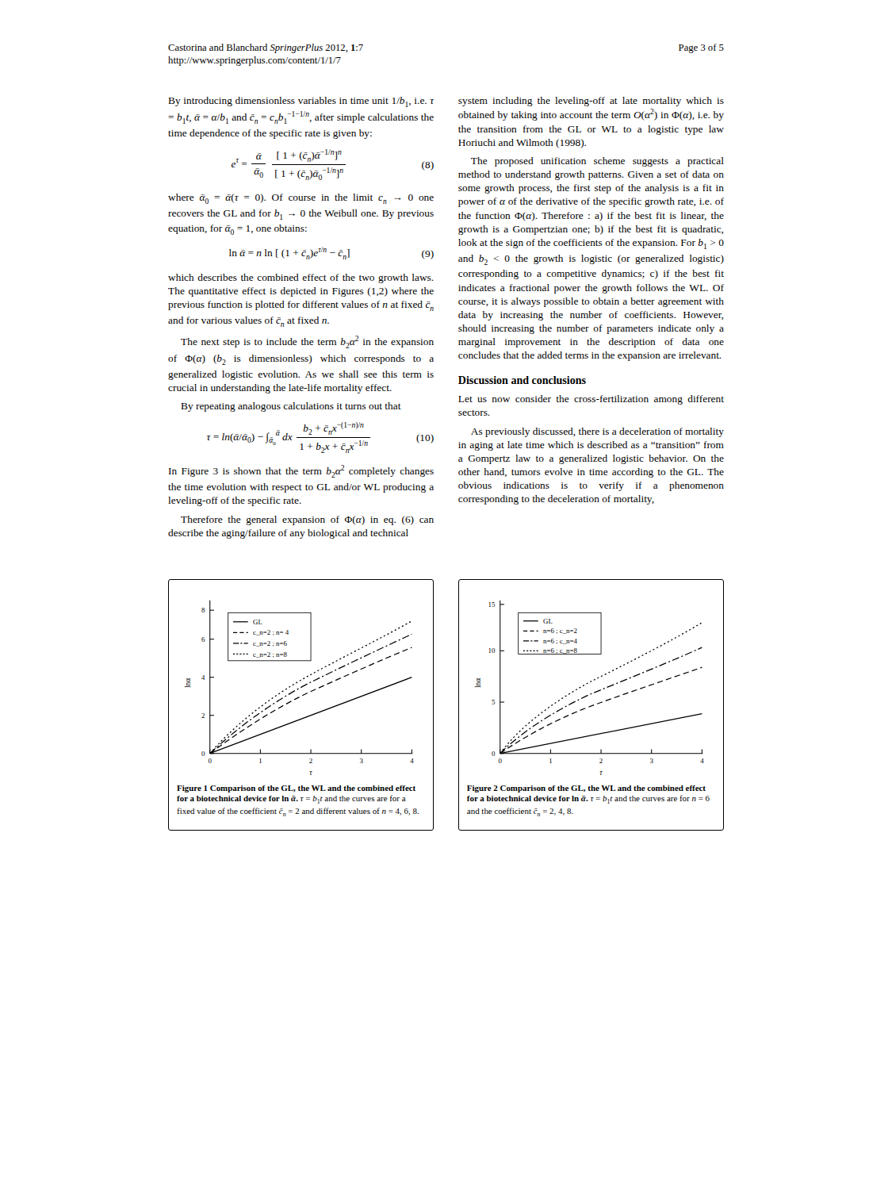Castorina and Blanchard SpringerPlus 2012, 1:7
http://www.springerplus.com/content/1/1/7
Page 3 of 5
By introducing dimensionless variables in time unit 1/b1, i.e. τ = b1t, ᾱ = α/b1 and c̄n = cnb1−1−1/n, after simple calculations the time dependence of the specific rate is given by:
eτ = ᾱᾱ0 [ 1 + (c̄n)ᾱ−1/n]n[ 1 + (c̄n)ᾱ0−1/n]n
(8)
where ᾱ0 = ᾱ(τ = 0). Of course in the limit cn → 0 one recovers the GL and for b1 → 0 the Weibull one. By previous equation, for ᾱ0 = 1, one obtains:
ln ᾱ = n ln [ (1 + c̄n)eτ/n − c̄n]
(9)
which describes the combined effect of the two growth laws. The quantitative effect is depicted in Figures (1,2) where the previous function is plotted for different values of n at fixed c̄n and for various values of c̄n at fixed n.
The next step is to include the term b2α2 in the expansion of Φ(α) (b2 is dimensionless) which corresponds to a generalized logistic evolution. As we shall see this term is crucial in understanding the late-life mortality effect.
By repeating analogous calculations it turns out that
τ = ln(ᾱ/ᾱ0) − ∫ᾱ0ᾱ dx b2 + c̄nx−(1−n)/n 1 + b2x + c̄nx−1/n
(10)
In Figure 3 is shown that the term b2α2 completely changes the time evolution with respect to GL and/or WL producing a leveling-off of the specific rate.
Therefore the general expansion of Φ(α) in eq. (6) can describe the aging/failure of any biological and technical
system including the leveling-off at late mortality which is obtained by taking into account the term O(α2) in Φ(α), i.e. by the transition from the GL or WL to a logistic type law Horiuchi and Wilmoth (1998).
The proposed unification scheme suggests a practical method to understand growth patterns. Given a set of data on some growth process, the first step of the analysis is a fit in power of α of the derivative of the specific growth rate, i.e. of the function Φ(α). Therefore : a) if the best fit is linear, the growth is a Gompertzian one; b) if the best fit is quadratic, look at the sign of the coefficients of the expansion. For b1 > 0 and b2 < 0 the growth is logistic (or generalized logistic) corresponding to a competitive dynamics; c) if the best fit indicates a fractional power the growth follows the WL. Of course, it is always possible to obtain a better agreement with data by increasing the number of coefficients. However, should increasing the number of parameters indicate only a marginal improvement in the description of data one concludes that the added terms in the expansion are irrelevant.
Discussion and conclusions
Let us now consider the cross-fertilization among different sectors.
As previously discussed, there is a deceleration of mortality in aging at late time which is described as a “transition” from a Gompertz law to a generalized logistic behavior. On the other hand, tumors evolve in time according to the GL. The obvious indications is to verify if a phenomenon corresponding to the deceleration of mortality,
0 2 4 6 8 0 1 2 3 4 τ lnα GL c_n=2 ; n= 4 c_n=2 ; n=6 c_n=2 ; n=8
Figure 1 Comparison of the GL, the WL and the combined effect for a biotechnical device for ln ᾱ. τ = b1t and the curves are for a fixed value of the coefficient c̄n = 2 and different values of n = 4, 6, 8.
0 5 10 15 0 1 2 3 4 τ lnα GL n=6 ; c_n=2 n=6 ; c_n=4 n=6 ; c_n=8
Figure 2 Comparison of the GL, the WL and the combined effect for a biotechnical device for ln ᾱ. τ = b1t and the curves are for n = 6 and the coefficient c̄n = 2, 4, 8.